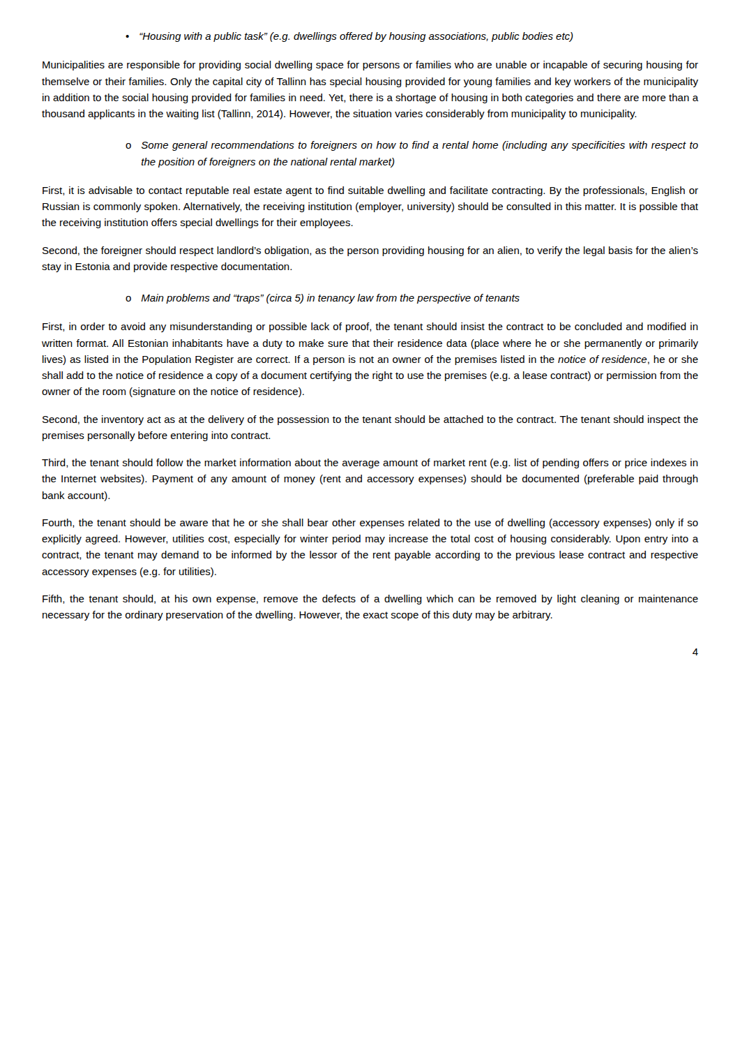• “Housing with a public task” (e.g. dwellings offered by housing associations, public bodies etc)
Municipalities are responsible for providing social dwelling space for persons or families who are unable or incapable of securing housing for themselve or their families. Only the capital city of Tallinn has special housing provided for young families and key workers of the municipality in addition to the social housing provided for families in need. Yet, there is a shortage of housing in both categories and there are more than a thousand applicants in the waiting list (Tallinn, 2014). However, the situation varies considerably from municipality to municipality.
o Some general recommendations to foreigners on how to find a rental home (including any specificities with respect to the position of foreigners on the national rental market)
First, it is advisable to contact reputable real estate agent to find suitable dwelling and facilitate contracting. By the professionals, English or Russian is commonly spoken. Alternatively, the receiving institution (employer, university) should be consulted in this matter. It is possible that the receiving institution offers special dwellings for their employees.
Second, the foreigner should respect landlord’s obligation, as the person providing housing for an alien, to verify the legal basis for the alien’s stay in Estonia and provide respective documentation.
o Main problems and “traps” (circa 5) in tenancy law from the perspective of tenants
First, in order to avoid any misunderstanding or possible lack of proof, the tenant should insist the contract to be concluded and modified in written format. All Estonian inhabitants have a duty to make sure that their residence data (place where he or she permanently or primarily lives) as listed in the Population Register are correct. If a person is not an owner of the premises listed in the notice of residence, he or she shall add to the notice of residence a copy of a document certifying the right to use the premises (e.g. a lease contract) or permission from the owner of the room (signature on the notice of residence).
Second, the inventory act as at the delivery of the possession to the tenant should be attached to the contract. The tenant should inspect the premises personally before entering into contract.
Third, the tenant should follow the market information about the average amount of market rent (e.g. list of pending offers or price indexes in the Internet websites). Payment of any amount of money (rent and accessory expenses) should be documented (preferable paid through bank account).
Fourth, the tenant should be aware that he or she shall bear other expenses related to the use of dwelling (accessory expenses) only if so explicitly agreed. However, utilities cost, especially for winter period may increase the total cost of housing considerably. Upon entry into a contract, the tenant may demand to be informed by the lessor of the rent payable according to the previous lease contract and respective accessory expenses (e.g. for utilities).
Fifth, the tenant should, at his own expense, remove the defects of a dwelling which can be removed by light cleaning or maintenance necessary for the ordinary preservation of the dwelling. However, the exact scope of this duty may be arbitrary.
4